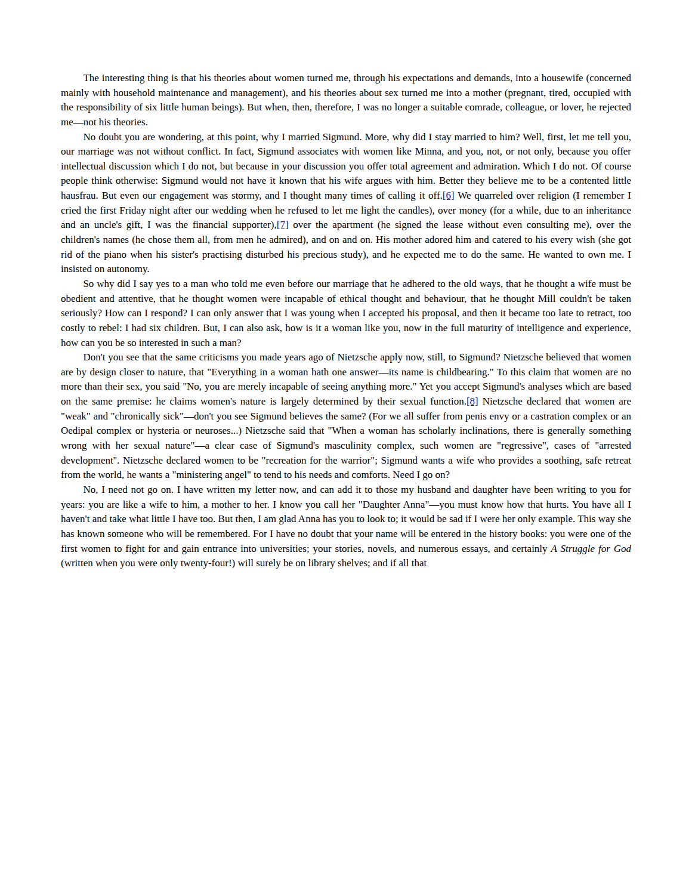The interesting thing is that his theories about women turned me, through his expectations and demands, into a housewife (concerned mainly with household maintenance and management), and his theories about sex turned me into a mother (pregnant, tired, occupied with the responsibility of six little human beings). But when, then, therefore, I was no longer a suitable comrade, colleague, or lover, he rejected me—not his theories.
No doubt you are wondering, at this point, why I married Sigmund. More, why did I stay married to him? Well, first, let me tell you, our marriage was not without conflict. In fact, Sigmund associates with women like Minna, and you, not, or not only, because you offer intellectual discussion which I do not, but because in your discussion you offer total agreement and admiration. Which I do not. Of course people think otherwise: Sigmund would not have it known that his wife argues with him. Better they believe me to be a contented little hausfrau. But even our engagement was stormy, and I thought many times of calling it off.[6] We quarreled over religion (I remember I cried the first Friday night after our wedding when he refused to let me light the candles), over money (for a while, due to an inheritance and an uncle's gift, I was the financial supporter),[7] over the apartment (he signed the lease without even consulting me), over the children's names (he chose them all, from men he admired), and on and on. His mother adored him and catered to his every wish (she got rid of the piano when his sister's practising disturbed his precious study), and he expected me to do the same. He wanted to own me. I insisted on autonomy.
So why did I say yes to a man who told me even before our marriage that he adhered to the old ways, that he thought a wife must be obedient and attentive, that he thought women were incapable of ethical thought and behaviour, that he thought Mill couldn't be taken seriously? How can I respond? I can only answer that I was young when I accepted his proposal, and then it became too late to retract, too costly to rebel: I had six children. But, I can also ask, how is it a woman like you, now in the full maturity of intelligence and experience, how can you be so interested in such a man?
Don't you see that the same criticisms you made years ago of Nietzsche apply now, still, to Sigmund? Nietzsche believed that women are by design closer to nature, that "Everything in a woman hath one answer—its name is childbearing." To this claim that women are no more than their sex, you said "No, you are merely incapable of seeing anything more." Yet you accept Sigmund's analyses which are based on the same premise: he claims women's nature is largely determined by their sexual function.[8] Nietzsche declared that women are "weak" and "chronically sick"—don't you see Sigmund believes the same? (For we all suffer from penis envy or a castration complex or an Oedipal complex or hysteria or neuroses...) Nietzsche said that "When a woman has scholarly inclinations, there is generally something wrong with her sexual nature"—a clear case of Sigmund's masculinity complex, such women are "regressive", cases of "arrested development''. Nietzsche declared women to be "recreation for the warrior"; Sigmund wants a wife who provides a soothing, safe retreat from the world, he wants a "ministering angel" to tend to his needs and comforts. Need I go on?
No, I need not go on. I have written my letter now, and can add it to those my husband and daughter have been writing to you for years: you are like a wife to him, a mother to her. I know you call her "Daughter Anna"—you must know how that hurts. You have all I haven't and take what little I have too. But then, I am glad Anna has you to look to; it would be sad if I were her only example. This way she has known someone who will be remembered. For I have no doubt that your name will be entered in the history books: you were one of the first women to fight for and gain entrance into universities; your stories, novels, and numerous essays, and certainly A Struggle for God (written when you were only twenty-four!) will surely be on library shelves; and if all that